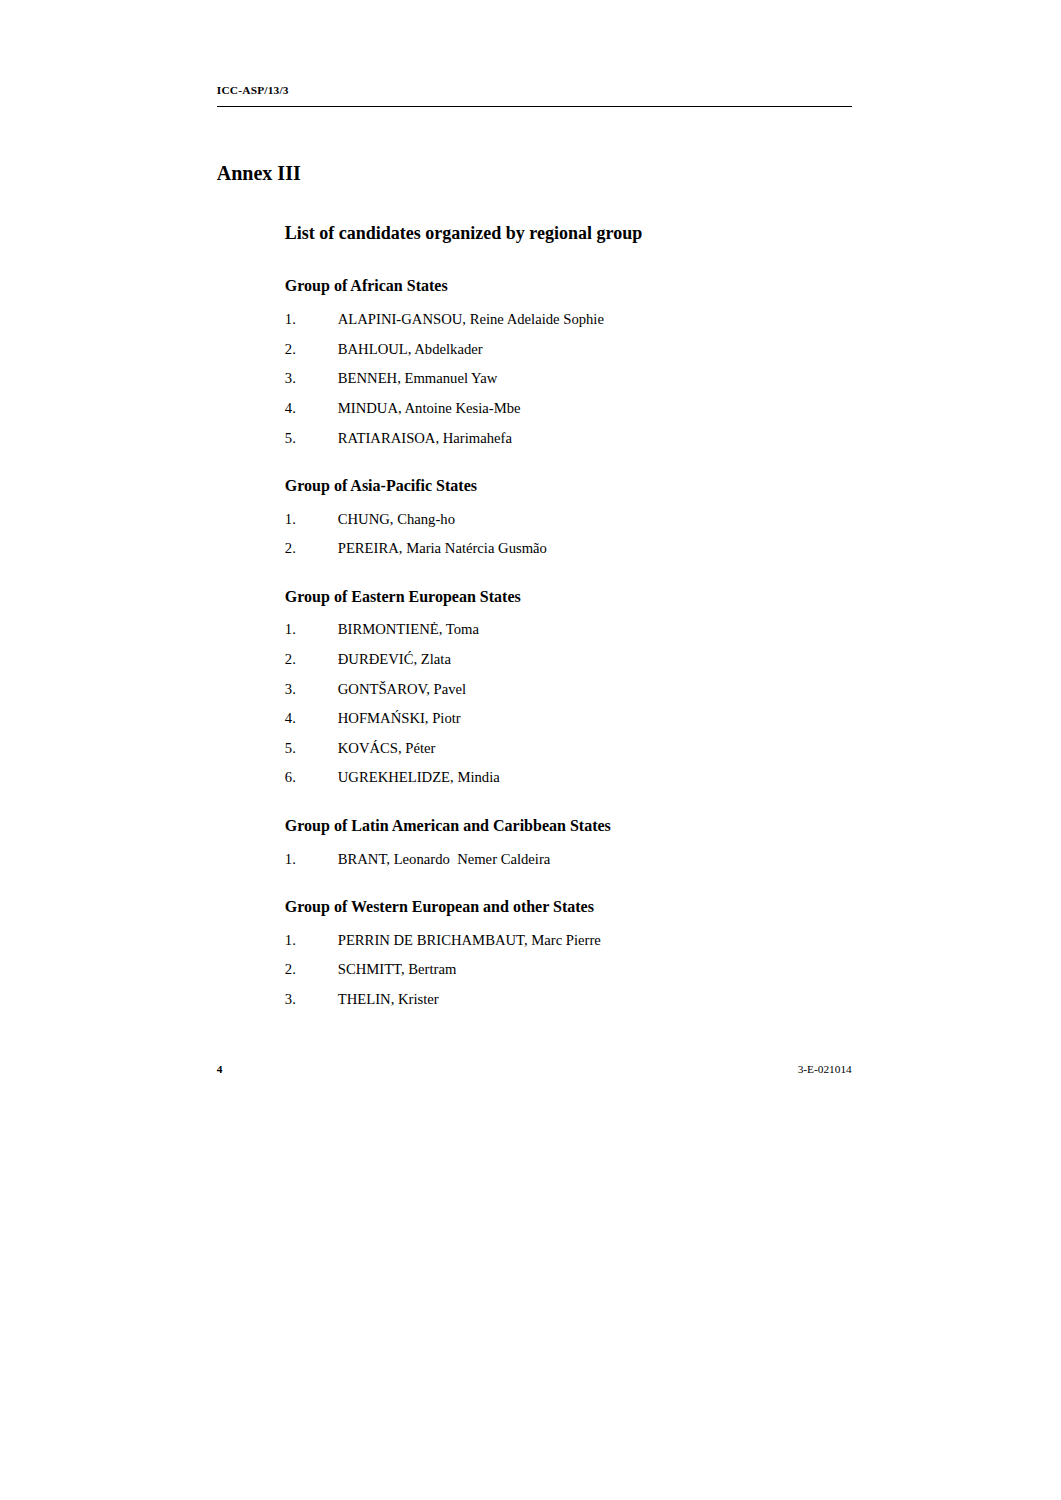ICC-ASP/13/3
Annex III
List of candidates organized by regional group
Group of African States
1. ALAPINI-GANSOU, Reine Adelaide Sophie
2. BAHLOUL, Abdelkader
3. BENNEH, Emmanuel Yaw
4. MINDUA, Antoine Kesia-Mbe
5. RATIARAISOA, Harimahefa
Group of Asia-Pacific States
1. CHUNG, Chang-ho
2. PEREIRA, Maria Natércia Gusmão
Group of Eastern European States
1. BIRMONTIENĖ, Toma
2. ĐURĐEVIĆ, Zlata
3. GONTŠAROV, Pavel
4. HOFMAŃSKI, Piotr
5. KOVÁCS, Péter
6. UGREKHELIDZE, Mindia
Group of Latin American and Caribbean States
1. BRANT, Leonardo Nemer Caldeira
Group of Western European and other States
1. PERRIN DE BRICHAMBAUT, Marc Pierre
2. SCHMITT, Bertram
3. THELIN, Krister
4 3-E-021014